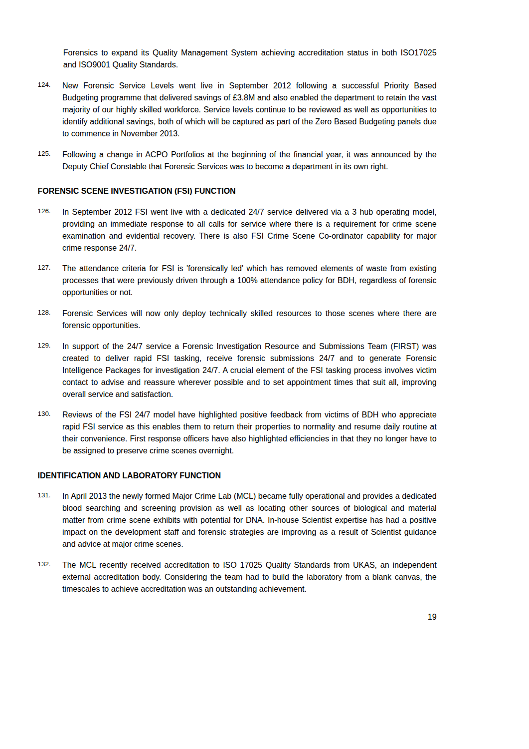Forensics to expand its Quality Management System achieving accreditation status in both ISO17025 and ISO9001 Quality Standards.
124.
New Forensic Service Levels went live in September 2012 following a successful Priority Based Budgeting programme that delivered savings of £3.8M and also enabled the department to retain the vast majority of our highly skilled workforce. Service levels continue to be reviewed as well as opportunities to identify additional savings, both of which will be captured as part of the Zero Based Budgeting panels due to commence in November 2013.
125.
Following a change in ACPO Portfolios at the beginning of the financial year, it was announced by the Deputy Chief Constable that Forensic Services was to become a department in its own right.
FORENSIC SCENE INVESTIGATION (FSI) FUNCTION
126.
In September 2012 FSI went live with a dedicated 24/7 service delivered via a 3 hub operating model, providing an immediate response to all calls for service where there is a requirement for crime scene examination and evidential recovery. There is also FSI Crime Scene Co-ordinator capability for major crime response 24/7.
127.
The attendance criteria for FSI is 'forensically led' which has removed elements of waste from existing processes that were previously driven through a 100% attendance policy for BDH, regardless of forensic opportunities or not.
128.
Forensic Services will now only deploy technically skilled resources to those scenes where there are forensic opportunities.
129.
In support of the 24/7 service a Forensic Investigation Resource and Submissions Team (FIRST) was created to deliver rapid FSI tasking, receive forensic submissions 24/7 and to generate Forensic Intelligence Packages for investigation 24/7. A crucial element of the FSI tasking process involves victim contact to advise and reassure wherever possible and to set appointment times that suit all, improving overall service and satisfaction.
130.
Reviews of the FSI 24/7 model have highlighted positive feedback from victims of BDH who appreciate rapid FSI service as this enables them to return their properties to normality and resume daily routine at their convenience. First response officers have also highlighted efficiencies in that they no longer have to be assigned to preserve crime scenes overnight.
IDENTIFICATION AND LABORATORY FUNCTION
131.
In April 2013 the newly formed Major Crime Lab (MCL) became fully operational and provides a dedicated blood searching and screening provision as well as locating other sources of biological and material matter from crime scene exhibits with potential for DNA. In-house Scientist expertise has had a positive impact on the development staff and forensic strategies are improving as a result of Scientist guidance and advice at major crime scenes.
132.
The MCL recently received accreditation to ISO 17025 Quality Standards from UKAS, an independent external accreditation body. Considering the team had to build the laboratory from a blank canvas, the timescales to achieve accreditation was an outstanding achievement.
19